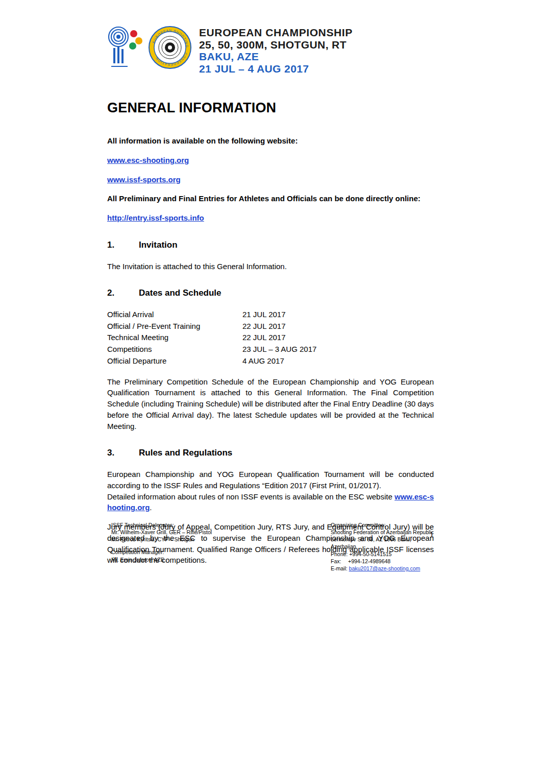EUROPEAN SHOOTING CONFEDERATION
EUROPEAN CHAMPIONSHIP
25, 50, 300M, SHOTGUN, RT
BAKU, AZE
21 JUL – 4 AUG 2017
GENERAL INFORMATION
All information is available on the following website:
www.esc-shooting.org
www.issf-sports.org
All Preliminary and Final Entries for Athletes and Officials can be done directly online:
http://entry.issf-sports.info
1. Invitation
The Invitation is attached to this General Information.
2. Dates and Schedule
| Official Arrival | 21 JUL 2017 |
| Official / Pre-Event Training | 22 JUL 2017 |
| Technical Meeting | 22 JUL 2017 |
| Competitions | 23 JUL – 3 AUG 2017 |
| Official Departure | 4 AUG 2017 |
The Preliminary Competition Schedule of the European Championship and YOG European Qualification Tournament is attached to this General Information. The Final Competition Schedule (including Training Schedule) will be distributed after the Final Entry Deadline (30 days before the Official Arrival day). The latest Schedule updates will be provided at the Technical Meeting.
3. Rules and Regulations
European Championship and YOG European Qualification Tournament will be conducted according to the ISSF Rules and Regulations “Edition 2017 (First Print, 01/2017).
Detailed information about rules of non ISSF events is available on the ESC website www.esc-shooting.org.
Jury members (Jury of Appeal, Competition Jury, RTS Jury, and Equipment Control Jury) will be designated by the ESC to supervise the European Championship and YOG European Qualification Tournament. Qualified Range Officers / Referees holding applicable ISSF licenses will conduct the competitions.
1
ISSF Technical Delegates:
Mr. Wilhelm-Xaver Grill, GER – Rifle/Pistol
Mr. Petros Kyritsis, CYP – Shotgun
Competition Manager:
Mr. Emin Jafarov, AZE
Organizing Committee:
Shooting Federation of Azerbaijan Republic
Lermontov Str. 68, AZ 1066 Baku, Azerbaijan
Phone: +994-50-5141515
Fax:+994-12-4989648
E-mail: baku2017@aze-shooting.com